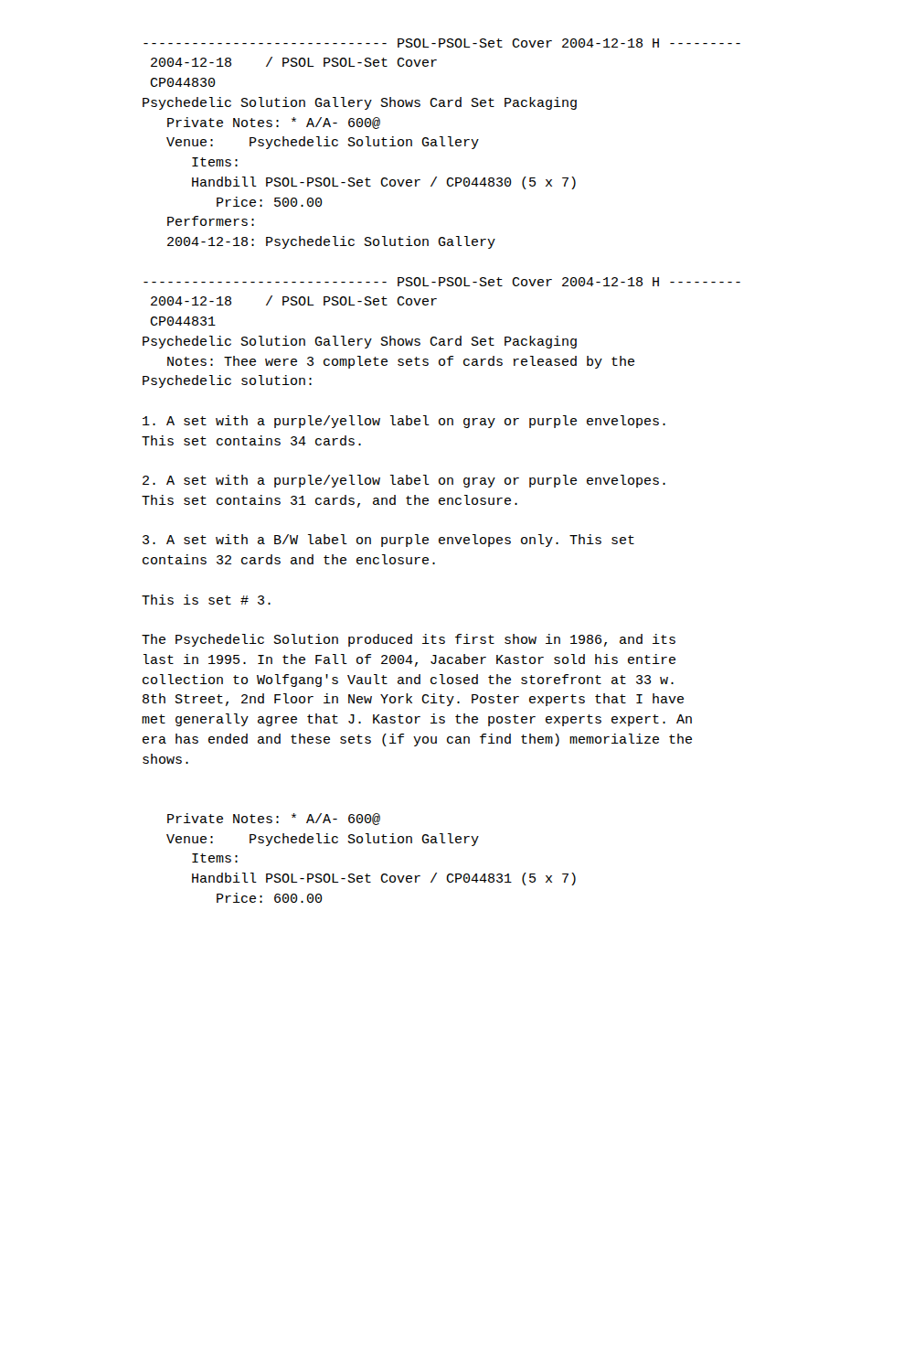------------------------------ PSOL-PSOL-Set Cover 2004-12-18 H ---------
 2004-12-18    / PSOL PSOL-Set Cover
 CP044830
Psychedelic Solution Gallery Shows Card Set Packaging
   Private Notes: * A/A- 600@
   Venue:    Psychedelic Solution Gallery
      Items:
      Handbill PSOL-PSOL-Set Cover / CP044830 (5 x 7)
         Price: 500.00
   Performers:
   2004-12-18: Psychedelic Solution Gallery

------------------------------ PSOL-PSOL-Set Cover 2004-12-18 H ---------
 2004-12-18    / PSOL PSOL-Set Cover
 CP044831
Psychedelic Solution Gallery Shows Card Set Packaging
   Notes: Thee were 3 complete sets of cards released by the 
Psychedelic solution:

1. A set with a purple/yellow label on gray or purple envelopes. 
This set contains 34 cards.

2. A set with a purple/yellow label on gray or purple envelopes. 
This set contains 31 cards, and the enclosure.

3. A set with a B/W label on purple envelopes only. This set 
contains 32 cards and the enclosure.

This is set # 3.

The Psychedelic Solution produced its first show in 1986, and its 
last in 1995. In the Fall of 2004, Jacaber Kastor sold his entire 
collection to Wolfgang's Vault and closed the storefront at 33 w. 
8th Street, 2nd Floor in New York City. Poster experts that I have 
met generally agree that J. Kastor is the poster experts expert. An 
era has ended and these sets (if you can find them) memorialize the 
shows.


   Private Notes: * A/A- 600@
   Venue:    Psychedelic Solution Gallery
      Items:
      Handbill PSOL-PSOL-Set Cover / CP044831 (5 x 7)
         Price: 600.00